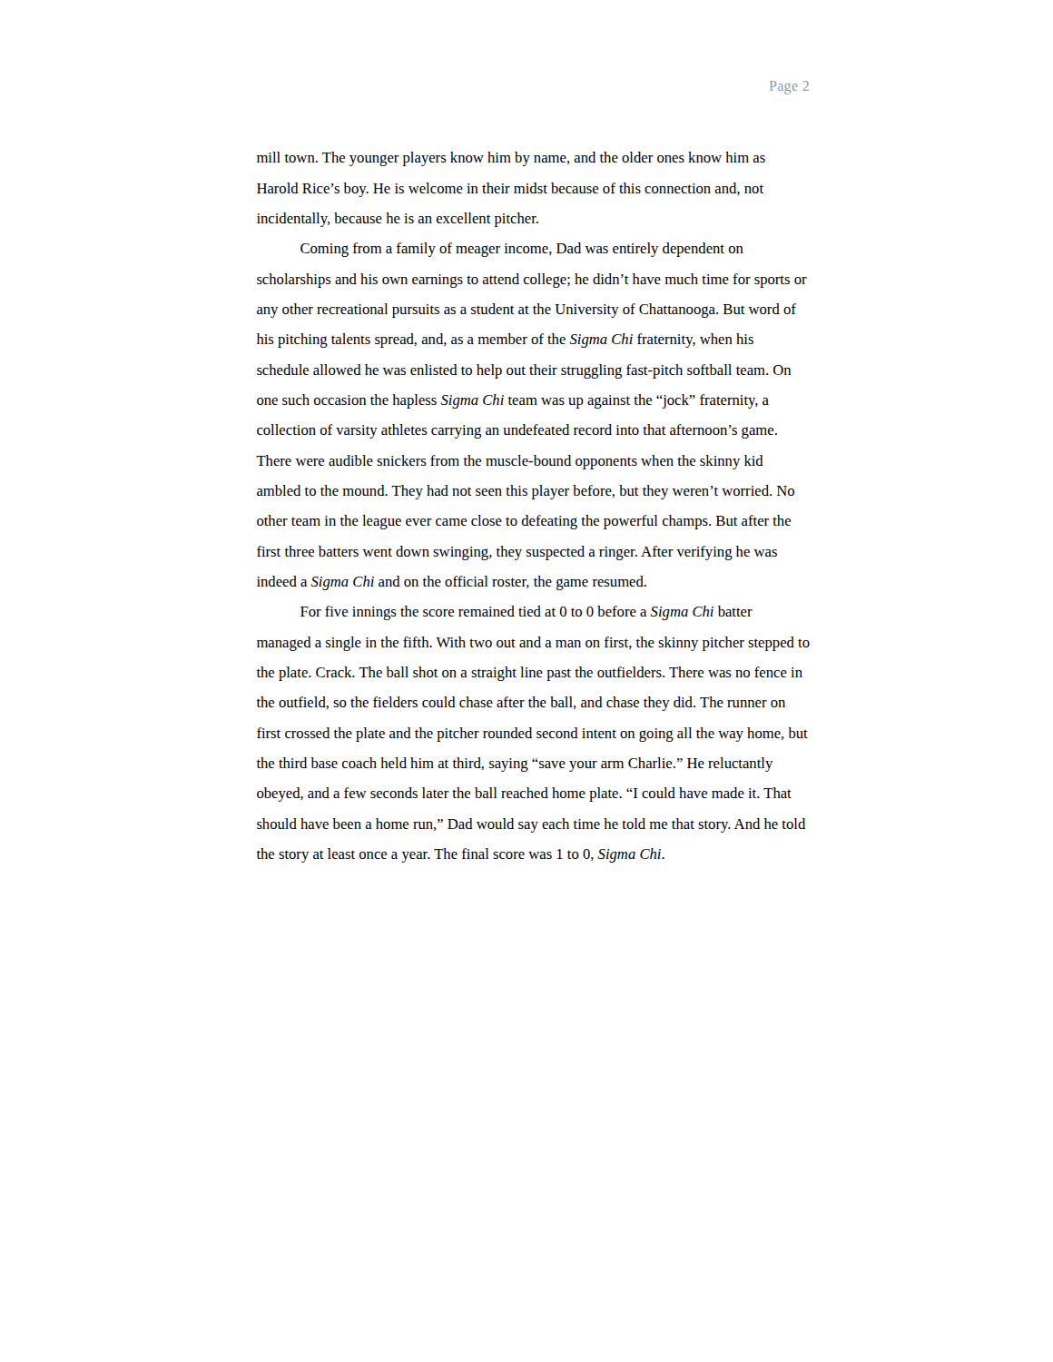Page 2
mill town. The younger players know him by name, and the older ones know him as Harold Rice’s boy. He is welcome in their midst because of this connection and, not incidentally, because he is an excellent pitcher.
Coming from a family of meager income, Dad was entirely dependent on scholarships and his own earnings to attend college; he didn’t have much time for sports or any other recreational pursuits as a student at the University of Chattanooga. But word of his pitching talents spread, and, as a member of the Sigma Chi fraternity, when his schedule allowed he was enlisted to help out their struggling fast-pitch softball team. On one such occasion the hapless Sigma Chi team was up against the “jock” fraternity, a collection of varsity athletes carrying an undefeated record into that afternoon’s game. There were audible snickers from the muscle-bound opponents when the skinny kid ambled to the mound. They had not seen this player before, but they weren’t worried. No other team in the league ever came close to defeating the powerful champs. But after the first three batters went down swinging, they suspected a ringer. After verifying he was indeed a Sigma Chi and on the official roster, the game resumed.
For five innings the score remained tied at 0 to 0 before a Sigma Chi batter managed a single in the fifth. With two out and a man on first, the skinny pitcher stepped to the plate. Crack. The ball shot on a straight line past the outfielders. There was no fence in the outfield, so the fielders could chase after the ball, and chase they did. The runner on first crossed the plate and the pitcher rounded second intent on going all the way home, but the third base coach held him at third, saying “save your arm Charlie.” He reluctantly obeyed, and a few seconds later the ball reached home plate. “I could have made it. That should have been a home run,” Dad would say each time he told me that story. And he told the story at least once a year. The final score was 1 to 0, Sigma Chi.